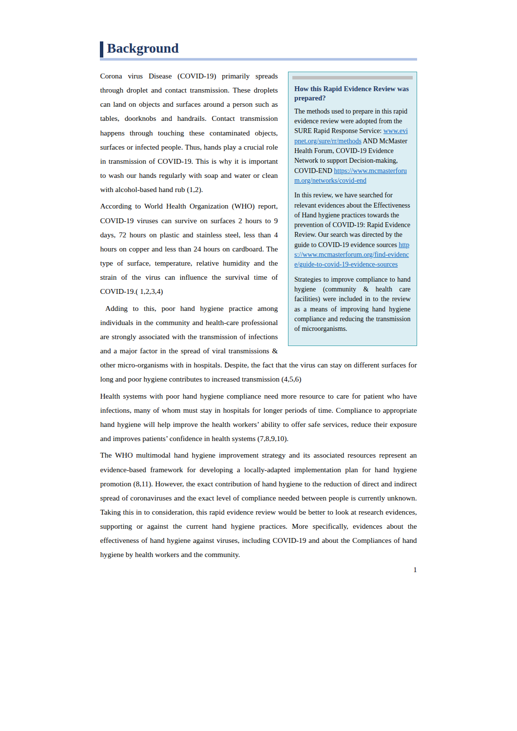Background
How this Rapid Evidence Review was prepared?
The methods used to prepare in this rapid evidence review were adopted from the SURE Rapid Response Service: www.evipnet.org/sure/rr/methods AND McMaster Health Forum, COVID-19 Evidence Network to support Decision-making, COVID-END https://www.mcmasterforum.org/networks/covid-end
In this review, we have searched for relevant evidences about the Effectiveness of Hand hygiene practices towards the prevention of COVID-19: Rapid Evidence Review. Our search was directed by the guide to COVID-19 evidence sources https://www.mcmasterforum.org/find-evidence/guide-to-covid-19-evidence-sources
Strategies to improve compliance to hand hygiene (community & health care facilities) were included in to the review as a means of improving hand hygiene compliance and reducing the transmission of microorganisms.
Corona virus Disease (COVID-19) primarily spreads through droplet and contact transmission. These droplets can land on objects and surfaces around a person such as tables, doorknobs and handrails. Contact transmission happens through touching these contaminated objects, surfaces or infected people. Thus, hands play a crucial role in transmission of COVID-19. This is why it is important to wash our hands regularly with soap and water or clean with alcohol-based hand rub (1,2).
According to World Health Organization (WHO) report, COVID-19 viruses can survive on surfaces 2 hours to 9 days, 72 hours on plastic and stainless steel, less than 4 hours on copper and less than 24 hours on cardboard. The type of surface, temperature, relative humidity and the strain of the virus can influence the survival time of COVID-19.( 1,2,3,4)
Adding to this, poor hand hygiene practice among individuals in the community and health-care professional are strongly associated with the transmission of infections and a major factor in the spread of viral transmissions & other micro-organisms with in hospitals. Despite, the fact that the virus can stay on different surfaces for long and poor hygiene contributes to increased transmission (4,5,6)
Health systems with poor hand hygiene compliance need more resource to care for patient who have infections, many of whom must stay in hospitals for longer periods of time. Compliance to appropriate hand hygiene will help improve the health workers’ ability to offer safe services, reduce their exposure and improves patients’ confidence in health systems (7,8,9,10).
The WHO multimodal hand hygiene improvement strategy and its associated resources represent an evidence-based framework for developing a locally-adapted implementation plan for hand hygiene promotion (8,11). However, the exact contribution of hand hygiene to the reduction of direct and indirect spread of coronaviruses and the exact level of compliance needed between people is currently unknown. Taking this in to consideration, this rapid evidence review would be better to look at research evidences, supporting or against the current hand hygiene practices. More specifically, evidences about the effectiveness of hand hygiene against viruses, including COVID-19 and about the Compliances of hand hygiene by health workers and the community.
1